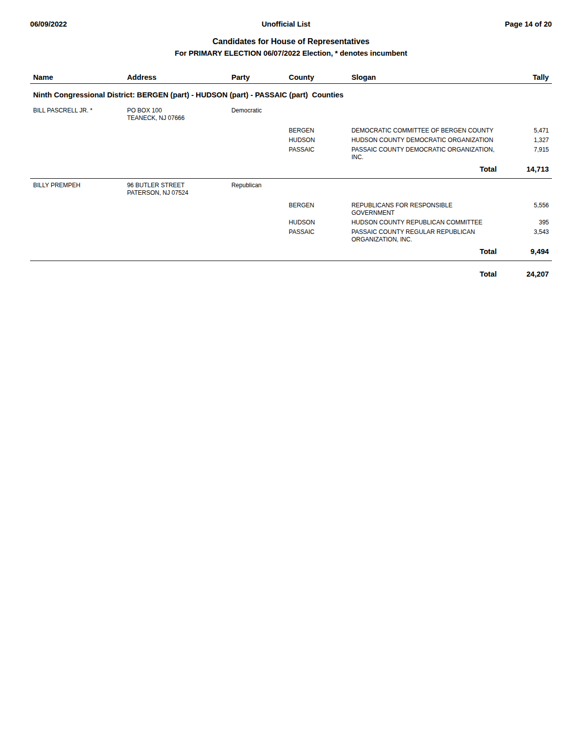06/09/2022
Unofficial List
Page 14 of 20
Candidates for House of Representatives
For PRIMARY ELECTION 06/07/2022 Election, * denotes incumbent
| Name | Address | Party | County | Slogan | Tally |
| --- | --- | --- | --- | --- | --- |
| Ninth Congressional District: BERGEN (part) - HUDSON (part) - PASSAIC (part) Counties |
| BILL PASCRELL JR. * | PO BOX 100 TEANECK, NJ 07666 | Democratic | | | |
| | | | BERGEN | DEMOCRATIC COMMITTEE OF BERGEN COUNTY | 5,471 |
| | | | HUDSON | HUDSON COUNTY DEMOCRATIC ORGANIZATION | 1,327 |
| | | | PASSAIC | PASSAIC COUNTY DEMOCRATIC ORGANIZATION, INC. | 7,915 |
| | | | | Total | 14,713 |
| BILLY PREMPEH | 96 BUTLER STREET PATERSON, NJ 07524 | Republican | | | |
| | | | BERGEN | REPUBLICANS FOR RESPONSIBLE GOVERNMENT | 5,556 |
| | | | HUDSON | HUDSON COUNTY REPUBLICAN COMMITTEE | 395 |
| | | | PASSAIC | PASSAIC COUNTY REGULAR REPUBLICAN ORGANIZATION, INC. | 3,543 |
| | | | | Total | 9,494 |
| | | | | Total | 24,207 |